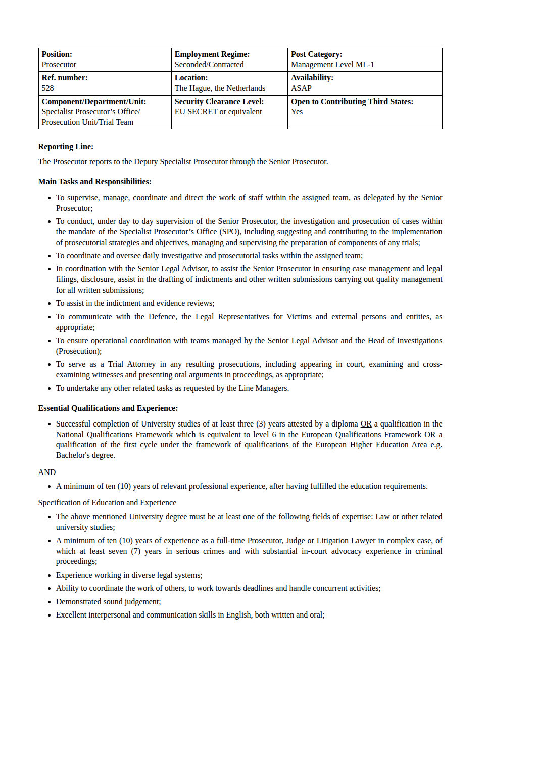| Position: Prosecutor | Employment Regime: Seconded/Contracted | Post Category: Management Level ML-1 |
| Ref. number: 528 | Location: The Hague, the Netherlands | Availability: ASAP |
| Component/Department/Unit: Specialist Prosecutor’s Office/ Prosecution Unit/Trial Team | Security Clearance Level: EU SECRET or equivalent | Open to Contributing Third States: Yes |
Reporting Line:
The Prosecutor reports to the Deputy Specialist Prosecutor through the Senior Prosecutor.
Main Tasks and Responsibilities:
To supervise, manage, coordinate and direct the work of staff within the assigned team, as delegated by the Senior Prosecutor;
To conduct, under day to day supervision of the Senior Prosecutor, the investigation and prosecution of cases within the mandate of the Specialist Prosecutor’s Office (SPO), including suggesting and contributing to the implementation of prosecutorial strategies and objectives, managing and supervising the preparation of components of any trials;
To coordinate and oversee daily investigative and prosecutorial tasks within the assigned team;
In coordination with the Senior Legal Advisor, to assist the Senior Prosecutor in ensuring case management and legal filings, disclosure, assist in the drafting of indictments and other written submissions carrying out quality management for all written submissions;
To assist in the indictment and evidence reviews;
To communicate with the Defence, the Legal Representatives for Victims and external persons and entities, as appropriate;
To ensure operational coordination with teams managed by the Senior Legal Advisor and the Head of Investigations (Prosecution);
To serve as a Trial Attorney in any resulting prosecutions, including appearing in court, examining and cross-examining witnesses and presenting oral arguments in proceedings, as appropriate;
To undertake any other related tasks as requested by the Line Managers.
Essential Qualifications and Experience:
Successful completion of University studies of at least three (3) years attested by a diploma OR a qualification in the National Qualifications Framework which is equivalent to level 6 in the European Qualifications Framework OR a qualification of the first cycle under the framework of qualifications of the European Higher Education Area e.g. Bachelor's degree.
AND
A minimum of ten (10) years of relevant professional experience, after having fulfilled the education requirements.
Specification of Education and Experience
The above mentioned University degree must be at least one of the following fields of expertise: Law or other related university studies;
A minimum of ten (10) years of experience as a full-time Prosecutor, Judge or Litigation Lawyer in complex case, of which at least seven (7) years in serious crimes and with substantial in-court advocacy experience in criminal proceedings;
Experience working in diverse legal systems;
Ability to coordinate the work of others, to work towards deadlines and handle concurrent activities;
Demonstrated sound judgement;
Excellent interpersonal and communication skills in English, both written and oral;